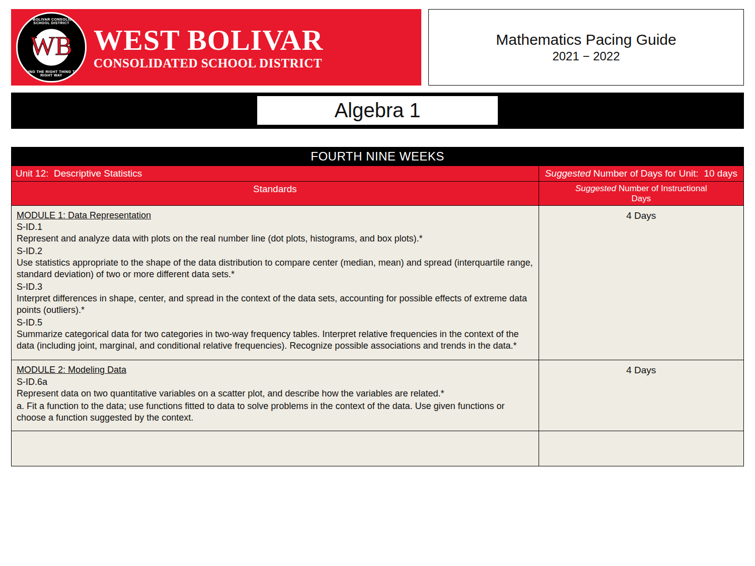West Bolivar Consolidated School District WB Doing the right thing the right way
WEST BOLIVAR CONSOLIDATED SCHOOL DISTRICT
Mathematics Pacing Guide
2021 − 2022
Algebra 1
| FOURTH NINE WEEKS |
| --- |
| Unit 12: Descriptive Statistics | Suggested Number of Days for Unit: 10 days |
| Standards | Suggested Number of Instructional Days |
| MODULE 1: Data Representation S-ID.1 Represent and analyze data with plots on the real number line (dot plots, histograms, and box plots).* S-ID.2 Use statistics appropriate to the shape of the data distribution to compare center (median, mean) and spread (interquartile range, standard deviation) of two or more different data sets.* S-ID.3 Interpret differences in shape, center, and spread in the context of the data sets, accounting for possible effects of extreme data points (outliers).* S-ID.5 Summarize categorical data for two categories in two-way frequency tables. Interpret relative frequencies in the context of the data (including joint, marginal, and conditional relative frequencies). Recognize possible associations and trends in the data.* | 4 Days |
| MODULE 2: Modeling Data S-ID.6a Represent data on two quantitative variables on a scatter plot, and describe how the variables are related.* a. Fit a function to the data; use functions fitted to data to solve problems in the context of the data. Use given functions or choose a function suggested by the context. | 4 Days |